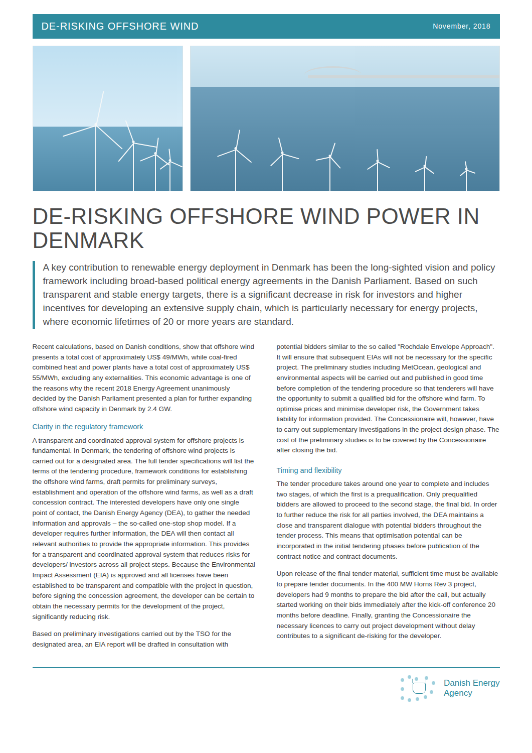De-risking offshore wind
November, 2018
DE-RISKING OFFSHORE WIND POWER IN DENMARK
A key contribution to renewable energy deployment in Denmark has been the long-sighted vision and policy framework including broad-based political energy agreements in the Danish Parliament. Based on such transparent and stable energy targets, there is a significant decrease in risk for investors and higher incentives for developing an extensive supply chain, which is particularly necessary for energy projects, where economic lifetimes of 20 or more years are standard.
Recent calculations, based on Danish conditions, show that offshore wind presents a total cost of approximately US$ 49/MWh, while coal-fired combined heat and power plants have a total cost of approximately US$ 55/MWh, excluding any externalities. This economic advantage is one of the reasons why the recent 2018 Energy Agreement unanimously decided by the Danish Parliament presented a plan for further expanding offshore wind capacity in Denmark by 2.4 GW.
Clarity in the regulatory framework
A transparent and coordinated approval system for offshore projects is fundamental. In Denmark, the tendering of offshore wind projects is carried out for a designated area. The full tender specifications will list the terms of the tendering procedure, framework conditions for establishing the offshore wind farms, draft permits for preliminary surveys, establishment and operation of the offshore wind farms, as well as a draft concession contract. The interested developers have only one single point of contact, the Danish Energy Agency (DEA), to gather the needed information and approvals – the so-called one-stop shop model. If a developer requires further information, the DEA will then contact all relevant authorities to provide the appropriate information. This provides for a transparent and coordinated approval system that reduces risks for developers/ investors across all project steps. Because the Environmental Impact Assessment (EIA) is approved and all licenses have been established to be transparent and compatible with the project in question, before signing the concession agreement, the developer can be certain to obtain the necessary permits for the development of the project, significantly reducing risk.
Based on preliminary investigations carried out by the TSO for the designated area, an EIA report will be drafted in consultation with potential bidders similar to the so called "Rochdale Envelope Approach". It will ensure that subsequent EIAs will not be necessary for the specific project. The preliminary studies including MetOcean, geological and environmental aspects will be carried out and published in good time before completion of the tendering procedure so that tenderers will have the opportunity to submit a qualified bid for the offshore wind farm. To optimise prices and minimise developer risk, the Government takes liability for information provided. The Concessionaire will, however, have to carry out supplementary investigations in the project design phase. The cost of the preliminary studies is to be covered by the Concessionaire after closing the bid.
Timing and flexibility
The tender procedure takes around one year to complete and includes two stages, of which the first is a prequalification. Only prequalified bidders are allowed to proceed to the second stage, the final bid. In order to further reduce the risk for all parties involved, the DEA maintains a close and transparent dialogue with potential bidders throughout the tender process. This means that optimisation potential can be incorporated in the initial tendering phases before publication of the contract notice and contract documents.
Upon release of the final tender material, sufficient time must be available to prepare tender documents. In the 400 MW Horns Rev 3 project, developers had 9 months to prepare the bid after the call, but actually started working on their bids immediately after the kick-off conference 20 months before deadline. Finally, granting the Concessionaire the necessary licences to carry out project development without delay contributes to a significant de-risking for the developer.
Danish Energy
Agency